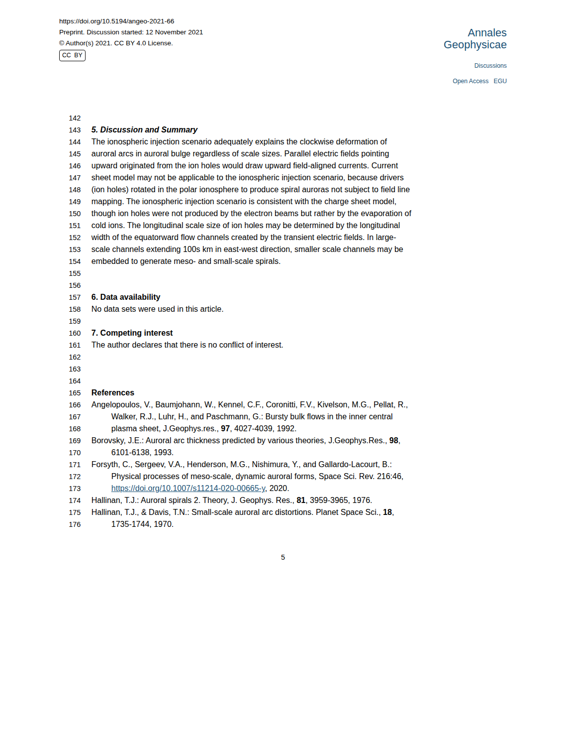https://doi.org/10.5194/angeo-2021-66
Preprint. Discussion started: 12 November 2021
© Author(s) 2021. CC BY 4.0 License.
CC BY
Annales
Geophysicae
Discussions
Open Access EGU
5. Discussion and Summary
The ionospheric injection scenario adequately explains the clockwise deformation of
auroral arcs in auroral bulge regardless of scale sizes. Parallel electric fields pointing
upward originated from the ion holes would draw upward field-aligned currents. Current
sheet model may not be applicable to the ionospheric injection scenario, because drivers
(ion holes) rotated in the polar ionosphere to produce spiral auroras not subject to field line
mapping. The ionospheric injection scenario is consistent with the charge sheet model,
though ion holes were not produced by the electron beams but rather by the evaporation of
cold ions. The longitudinal scale size of ion holes may be determined by the longitudinal
width of the equatorward flow channels created by the transient electric fields. In large-
scale channels extending 100s km in east-west direction, smaller scale channels may be
embedded to generate meso- and small-scale spirals.
6. Data availability
No data sets were used in this article.
7. Competing interest
The author declares that there is no conflict of interest.
References
Angelopoulos, V., Baumjohann, W., Kennel, C.F., Coronitti, F.V., Kivelson, M.G., Pellat, R.,
Walker, R.J., Luhr, H., and Paschmann, G.: Bursty bulk flows in the inner central
plasma sheet, J.Geophys.res., 97, 4027-4039, 1992.
Borovsky, J.E.: Auroral arc thickness predicted by various theories, J.Geophys.Res., 98,
6101-6138, 1993.
Forsyth, C., Sergeev, V.A., Henderson, M.G., Nishimura, Y., and Gallardo-Lacourt, B.:
Physical processes of meso-scale, dynamic auroral forms, Space Sci. Rev. 216:46,
https://doi.org/10.1007/s11214-020-00665-y, 2020.
Hallinan, T.J.: Auroral spirals 2. Theory, J. Geophys. Res., 81, 3959-3965, 1976.
Hallinan, T.J., & Davis, T.N.: Small-scale auroral arc distortions. Planet Space Sci., 18,
1735-1744, 1970.
5